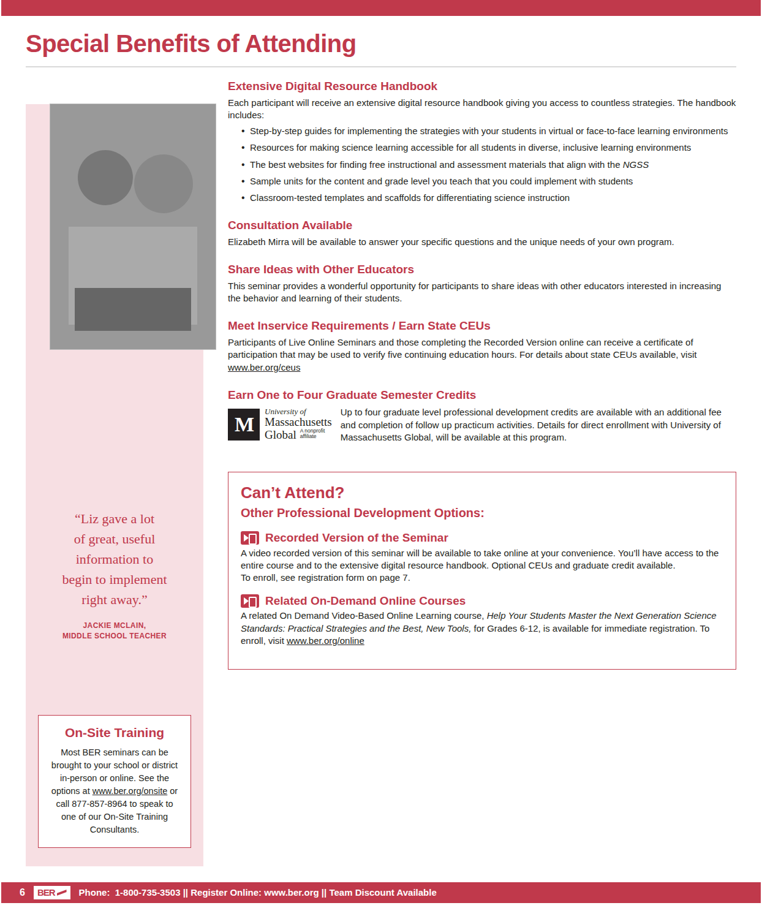Special Benefits of Attending
“Liz gave a lot
of great, useful
information to
begin to implement
right away.”
JACKIE MCLAIN,
MIDDLE SCHOOL TEACHER
On-Site Training
Most BER seminars can be brought to your school or district in-person or online. See the options at www.ber.org/onsite or call 877-857-8964 to speak to one of our On-Site Training Consultants.
Extensive Digital Resource Handbook
Each participant will receive an extensive digital resource handbook giving you access to countless strategies. The handbook includes:
Step-by-step guides for implementing the strategies with your students in virtual or face-to-face learning environments
Resources for making science learning accessible for all students in diverse, inclusive learning environments
The best websites for finding free instructional and assessment materials that align with the NGSS
Sample units for the content and grade level you teach that you could implement with students
Classroom-tested templates and scaffolds for differentiating science instruction
Consultation Available
Elizabeth Mirra will be available to answer your specific questions and the unique needs of your own program.
Share Ideas with Other Educators
This seminar provides a wonderful opportunity for participants to share ideas with other educators interested in increasing the behavior and learning of their students.
Meet Inservice Requirements / Earn State CEUs
Participants of Live Online Seminars and those completing the Recorded Version online can receive a certificate of participation that may be used to verify five continuing education hours. For details about state CEUs available, visit www.ber.org/ceus
Earn One to Four Graduate Semester Credits
M
University of
Massachusetts
Global A nonprofit
affiliate
Up to four graduate level professional development credits are available with an additional fee and completion of follow up practicum activities. Details for direct enrollment with University of Massachusetts Global, will be available at this program.
Can’t Attend?
Other Professional Development Options:
Recorded Version of the Seminar
A video recorded version of this seminar will be available to take online at your convenience. You’ll have access to the entire course and to the extensive digital resource handbook. Optional CEUs and graduate credit available.
To enroll, see registration form on page 7.
Related On-Demand Online Courses
A related On Demand Video-Based Online Learning course, Help Your Students Master the Next Generation Science Standards: Practical Strategies and the Best, New Tools, for Grades 6-12, is available for immediate registration. To enroll, visit www.ber.org/online
6 BER Phone: 1-800-735-3503 || Register Online: www.ber.org || Team Discount Available